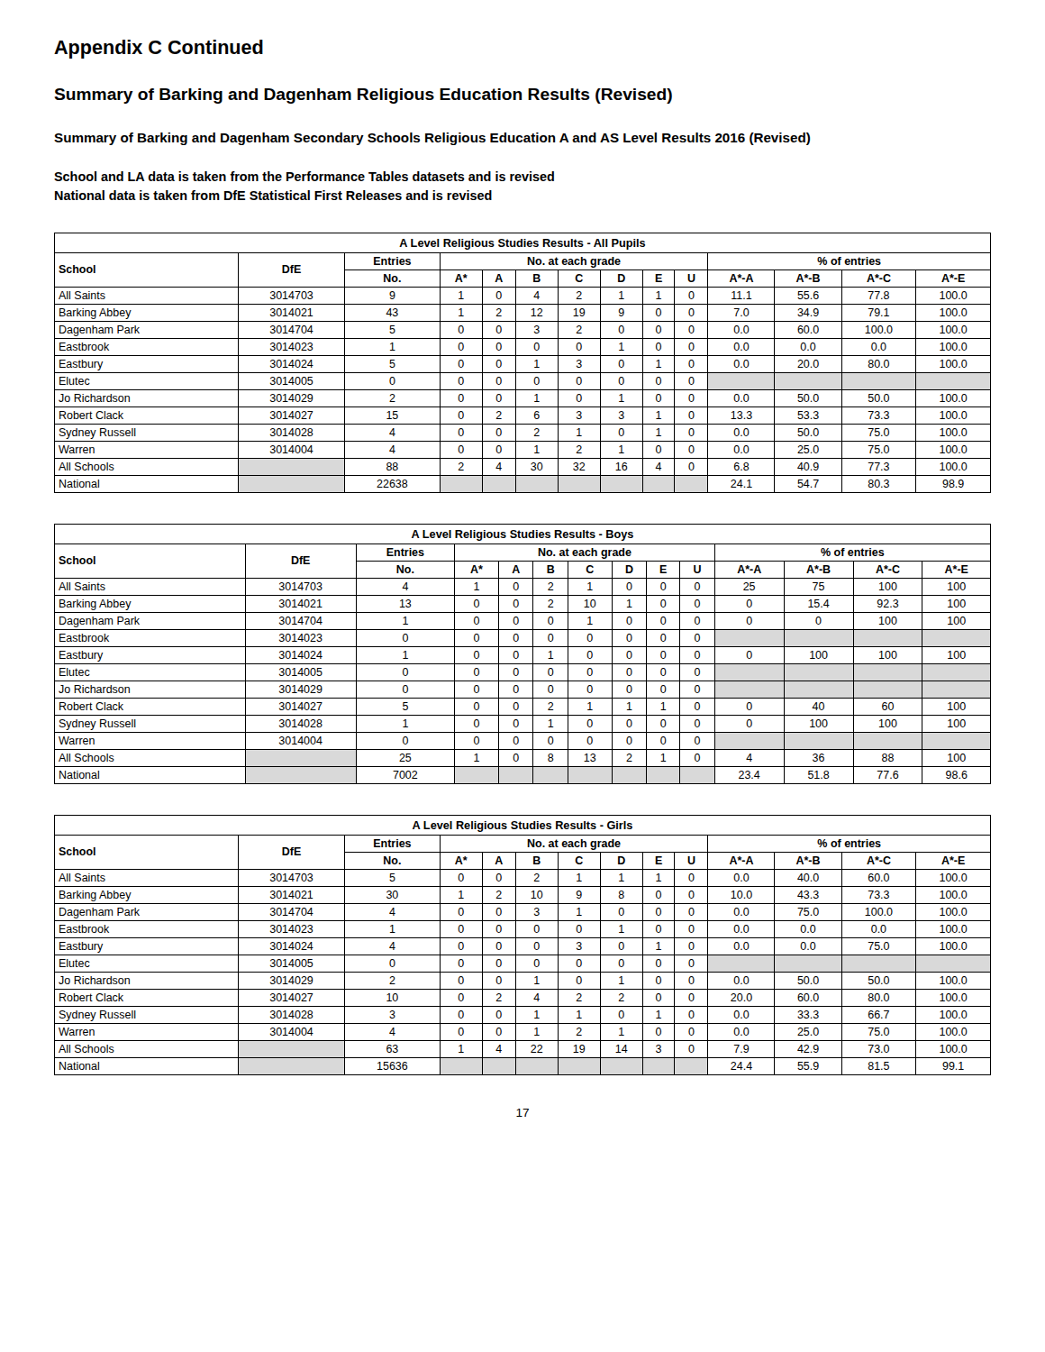Appendix C Continued
Summary of Barking and Dagenham Religious Education Results (Revised)
Summary of Barking and Dagenham Secondary Schools Religious Education A and AS Level Results 2016 (Revised)
School and LA data is taken from the Performance Tables datasets and is revised
National data is taken from DfE Statistical First Releases and is revised
A Level Religious Studies Results - All Pupils
| School | DfE | Entries | No. at each grade | % of entries |
| --- | --- | --- | --- | --- |
| No. | A* | A | B | C | D | E | U | A*-A | A*-B | A*-C | A*-E |
| All Saints | 3014703 | 9 | 1 | 0 | 4 | 2 | 1 | 1 | 0 | 11.1 | 55.6 | 77.8 | 100.0 |
| Barking Abbey | 3014021 | 43 | 1 | 2 | 12 | 19 | 9 | 0 | 0 | 7.0 | 34.9 | 79.1 | 100.0 |
| Dagenham Park | 3014704 | 5 | 0 | 0 | 3 | 2 | 0 | 0 | 0 | 0.0 | 60.0 | 100.0 | 100.0 |
| Eastbrook | 3014023 | 1 | 0 | 0 | 0 | 0 | 1 | 0 | 0 | 0.0 | 0.0 | 0.0 | 100.0 |
| Eastbury | 3014024 | 5 | 0 | 0 | 1 | 3 | 0 | 1 | 0 | 0.0 | 20.0 | 80.0 | 100.0 |
| Elutec | 3014005 | 0 | 0 | 0 | 0 | 0 | 0 | 0 | 0 | | | | |
| Jo Richardson | 3014029 | 2 | 0 | 0 | 1 | 0 | 1 | 0 | 0 | 0.0 | 50.0 | 50.0 | 100.0 |
| Robert Clack | 3014027 | 15 | 0 | 2 | 6 | 3 | 3 | 1 | 0 | 13.3 | 53.3 | 73.3 | 100.0 |
| Sydney Russell | 3014028 | 4 | 0 | 0 | 2 | 1 | 0 | 1 | 0 | 0.0 | 50.0 | 75.0 | 100.0 |
| Warren | 3014004 | 4 | 0 | 0 | 1 | 2 | 1 | 0 | 0 | 0.0 | 25.0 | 75.0 | 100.0 |
| All Schools | | 88 | 2 | 4 | 30 | 32 | 16 | 4 | 0 | 6.8 | 40.9 | 77.3 | 100.0 |
| National | | 22638 | | | | | | | | 24.1 | 54.7 | 80.3 | 98.9 |
A Level Religious Studies Results - Boys
| School | DfE | Entries | No. at each grade | % of entries |
| --- | --- | --- | --- | --- |
| No. | A* | A | B | C | D | E | U | A*-A | A*-B | A*-C | A*-E |
| All Saints | 3014703 | 4 | 1 | 0 | 2 | 1 | 0 | 0 | 0 | 25 | 75 | 100 | 100 |
| Barking Abbey | 3014021 | 13 | 0 | 0 | 2 | 10 | 1 | 0 | 0 | 0 | 15.4 | 92.3 | 100 |
| Dagenham Park | 3014704 | 1 | 0 | 0 | 0 | 1 | 0 | 0 | 0 | 0 | 0 | 100 | 100 |
| Eastbrook | 3014023 | 0 | 0 | 0 | 0 | 0 | 0 | 0 | 0 | | | | |
| Eastbury | 3014024 | 1 | 0 | 0 | 1 | 0 | 0 | 0 | 0 | 0 | 100 | 100 | 100 |
| Elutec | 3014005 | 0 | 0 | 0 | 0 | 0 | 0 | 0 | 0 | | | | |
| Jo Richardson | 3014029 | 0 | 0 | 0 | 0 | 0 | 0 | 0 | 0 | | | | |
| Robert Clack | 3014027 | 5 | 0 | 0 | 2 | 1 | 1 | 1 | 0 | 0 | 40 | 60 | 100 |
| Sydney Russell | 3014028 | 1 | 0 | 0 | 1 | 0 | 0 | 0 | 0 | 0 | 100 | 100 | 100 |
| Warren | 3014004 | 0 | 0 | 0 | 0 | 0 | 0 | 0 | 0 | | | | |
| All Schools | | 25 | 1 | 0 | 8 | 13 | 2 | 1 | 0 | 4 | 36 | 88 | 100 |
| National | | 7002 | | | | | | | | 23.4 | 51.8 | 77.6 | 98.6 |
A Level Religious Studies Results - Girls
| School | DfE | Entries | No. at each grade | % of entries |
| --- | --- | --- | --- | --- |
| No. | A* | A | B | C | D | E | U | A*-A | A*-B | A*-C | A*-E |
| All Saints | 3014703 | 5 | 0 | 0 | 2 | 1 | 1 | 1 | 0 | 0.0 | 40.0 | 60.0 | 100.0 |
| Barking Abbey | 3014021 | 30 | 1 | 2 | 10 | 9 | 8 | 0 | 0 | 10.0 | 43.3 | 73.3 | 100.0 |
| Dagenham Park | 3014704 | 4 | 0 | 0 | 3 | 1 | 0 | 0 | 0 | 0.0 | 75.0 | 100.0 | 100.0 |
| Eastbrook | 3014023 | 1 | 0 | 0 | 0 | 0 | 1 | 0 | 0 | 0.0 | 0.0 | 0.0 | 100.0 |
| Eastbury | 3014024 | 4 | 0 | 0 | 0 | 3 | 0 | 1 | 0 | 0.0 | 0.0 | 75.0 | 100.0 |
| Elutec | 3014005 | 0 | 0 | 0 | 0 | 0 | 0 | 0 | 0 | | | | |
| Jo Richardson | 3014029 | 2 | 0 | 0 | 1 | 0 | 1 | 0 | 0 | 0.0 | 50.0 | 50.0 | 100.0 |
| Robert Clack | 3014027 | 10 | 0 | 2 | 4 | 2 | 2 | 0 | 0 | 20.0 | 60.0 | 80.0 | 100.0 |
| Sydney Russell | 3014028 | 3 | 0 | 0 | 1 | 1 | 0 | 1 | 0 | 0.0 | 33.3 | 66.7 | 100.0 |
| Warren | 3014004 | 4 | 0 | 0 | 1 | 2 | 1 | 0 | 0 | 0.0 | 25.0 | 75.0 | 100.0 |
| All Schools | | 63 | 1 | 4 | 22 | 19 | 14 | 3 | 0 | 7.9 | 42.9 | 73.0 | 100.0 |
| National | | 15636 | | | | | | | | 24.4 | 55.9 | 81.5 | 99.1 |
17